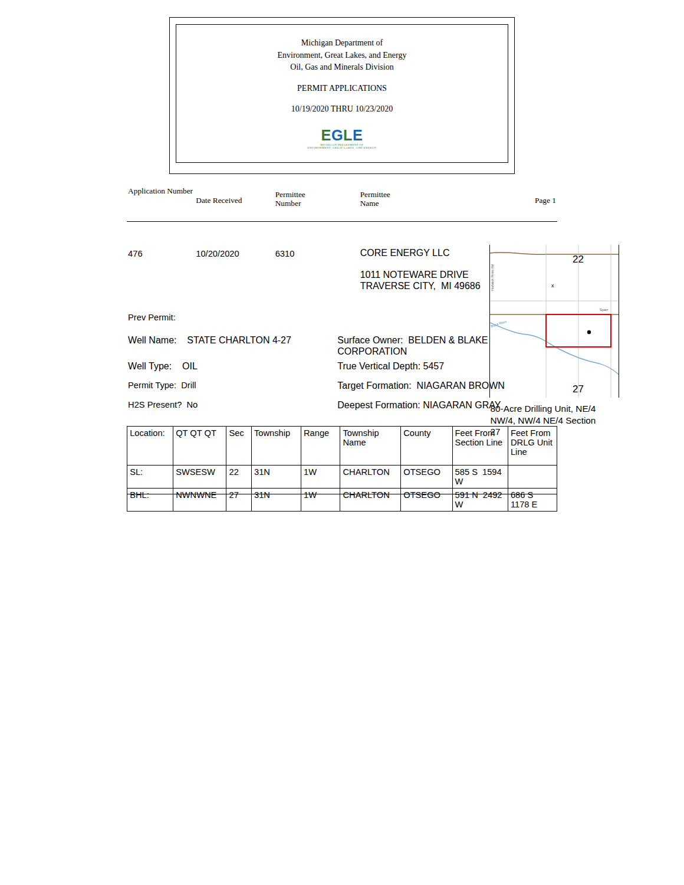Michigan Department of
Environment, Great Lakes, and Energy
Oil, Gas and Minerals Division
PERMIT APPLICATIONS
10/19/2020 THRU 10/23/2020
EGLE
MICHIGAN DEPARTMENT OF
ENVIRONMENT, GREAT LAKES, AND ENERGY
Application Number Date Received Permittee Number Permittee Name Page 1
476 10/20/2020 6310 CORE ENERGY LLC 1011 NOTEWARE DRIVE TRAVERSE CITY, MI 49686 Prev Permit: Well Name: STATE CHARLTON 4-27 Well Type: OIL Permit Type: Drill H2S Present? No Surface Owner: BELDEN & BLAKE CORPORATION True Vertical Depth: 5457 Target Formation: NIAGARAN BROWN Deepest Formation: NIAGARAN GRAY 80-Acre Drilling Unit, NE/4 NW/4, NW/4 NE/4 Section 27
22 27 Sparr Hartwick Pines Rd Black River x
| Location: | QT QT QT | Sec | Township | Range | Township Name | County | Feet From Section Line | Feet From DRLG Unit Line |
| --- | --- | --- | --- | --- | --- | --- | --- | --- |
| SL: | SWSESW | 22 | 31N | 1W | CHARLTON | OTSEGO | 585 S 1594 W | |
| BHL: | NWNWNE | 27 | 31N | 1W | CHARLTON | OTSEGO | 591 N 2492 W | 686 S 1178 E |